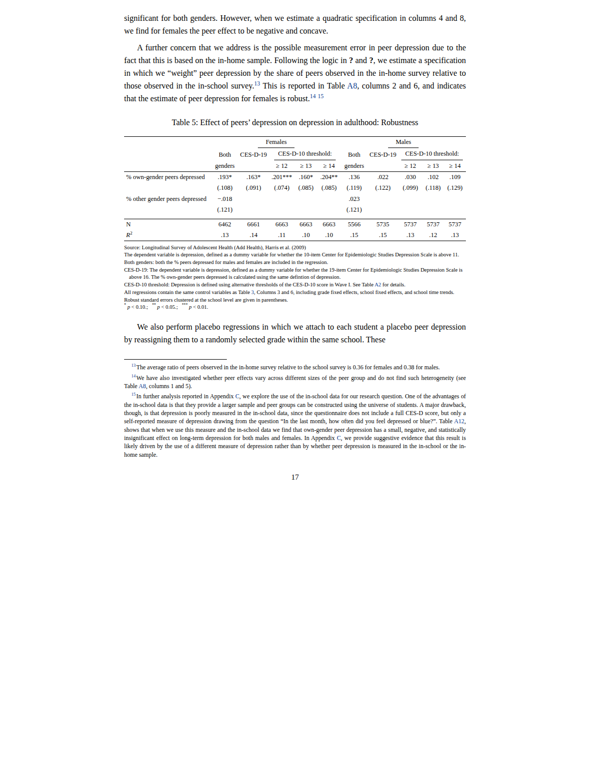significant for both genders. However, when we estimate a quadratic specification in columns 4 and 8, we find for females the peer effect to be negative and concave.
A further concern that we address is the possible measurement error in peer depression due to the fact that this is based on the in-home sample. Following the logic in ? and ?, we estimate a specification in which we “weight” peer depression by the share of peers observed in the in-home survey relative to those observed in the in-school survey.13 This is reported in Table A8, columns 2 and 6, and indicates that the estimate of peer depression for females is robust.14 15
Table 5: Effect of peers’ depression on depression in adulthood: Robustness
| | Females | Males |
| | Both | CES-D-19 | CES-D-10 threshold: | Both | CES-D-19 | CES-D-10 threshold: |
| | genders | | ≥ 12 | ≥ 13 | ≥ 14 | genders | | ≥ 12 | ≥ 13 | ≥ 14 |
| % own-gender peers depressed | .193* | .163* | .201*** | .160* | .204** | .136 | .022 | .030 | .102 | .109 |
| | (.108) | (.091) | (.074) | (.085) | (.085) | (.119) | (.122) | (.099) | (.118) | (.129) |
| % other gender peers depressed | −.018 | | | | | .023 | | | | |
| | (.121) | | | | | (.121) | | | | |
| N | 6462 | 6661 | 6663 | 6663 | 6663 | 5566 | 5735 | 5737 | 5737 | 5737 |
| R 2 | .13 | .14 | .11 | .10 | .10 | .15 | .15 | .13 | .12 | .13 |
Source: Longitudinal Survey of Adolescent Health (Add Health), Harris et al. (2009)
The dependent variable is depression, defined as a dummy variable for whether the 10-item Center for Epidemiologic Studies Depression Scale is above 11.
Both genders: both the % peers depressed for males and females are included in the regression.
CES-D-19: The dependent variable is depression, defined as a dummy variable for whether the 19-item Center for Epidemiologic Studies Depression Scale is above 16. The % own-gender peers depressed is calculated using the same defintion of depression.
CES-D-10 threshold: Depression is defined using alternative thresholds of the CES-D-10 score in Wave I. See Table A2 for details.
All regressions contain the same control variables as Table 3, Columns 3 and 6, including grade fixed effects, school fixed effects, and school time trends.
Robust standard errors clustered at the school level are given in parentheses.
* p < 0.10.; ** p < 0.05.; *** p < 0.01.
We also perform placebo regressions in which we attach to each student a placebo peer depression by reassigning them to a randomly selected grade within the same school. These
13The average ratio of peers observed in the in-home survey relative to the school survey is 0.36 for females and 0.38 for males.
14We have also investigated whether peer effects vary across different sizes of the peer group and do not find such heterogeneity (see Table A8, columns 1 and 5).
15In further analysis reported in Appendix C, we explore the use of the in-school data for our research question. One of the advantages of the in-school data is that they provide a larger sample and peer groups can be constructed using the universe of students. A major drawback, though, is that depression is poorly measured in the in-school data, since the questionnaire does not include a full CES-D score, but only a self-reported measure of depression drawing from the question “In the last month, how often did you feel depressed or blue?”. Table A12, shows that when we use this measure and the in-school data we find that own-gender peer depression has a small, negative, and statistically insignificant effect on long-term depression for both males and females. In Appendix C, we provide suggestive evidence that this result is likely driven by the use of a different measure of depression rather than by whether peer depression is measured in the in-school or the in-home sample.
17